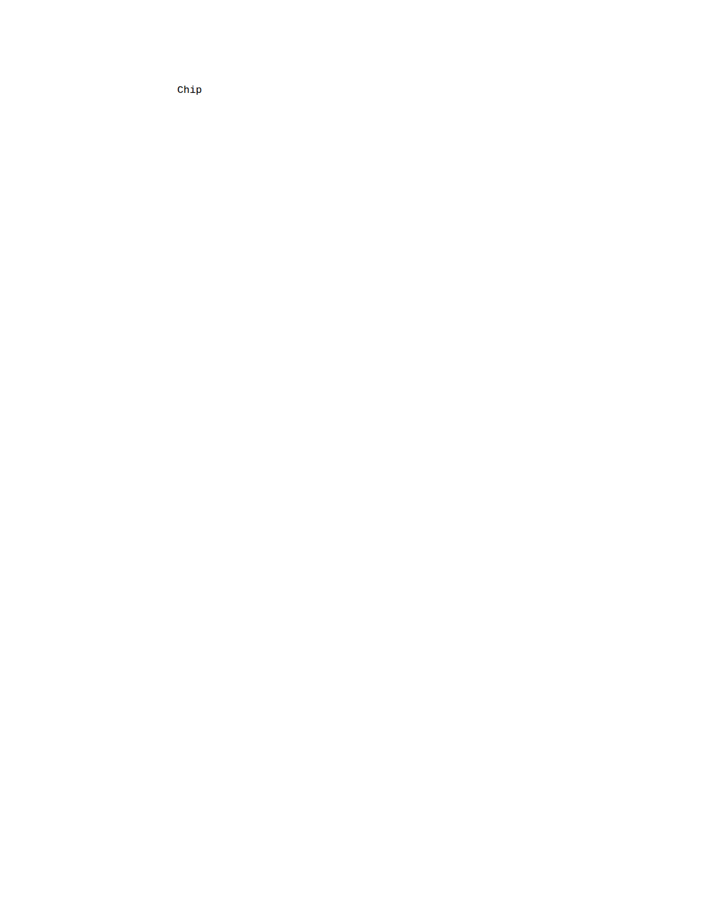Chip